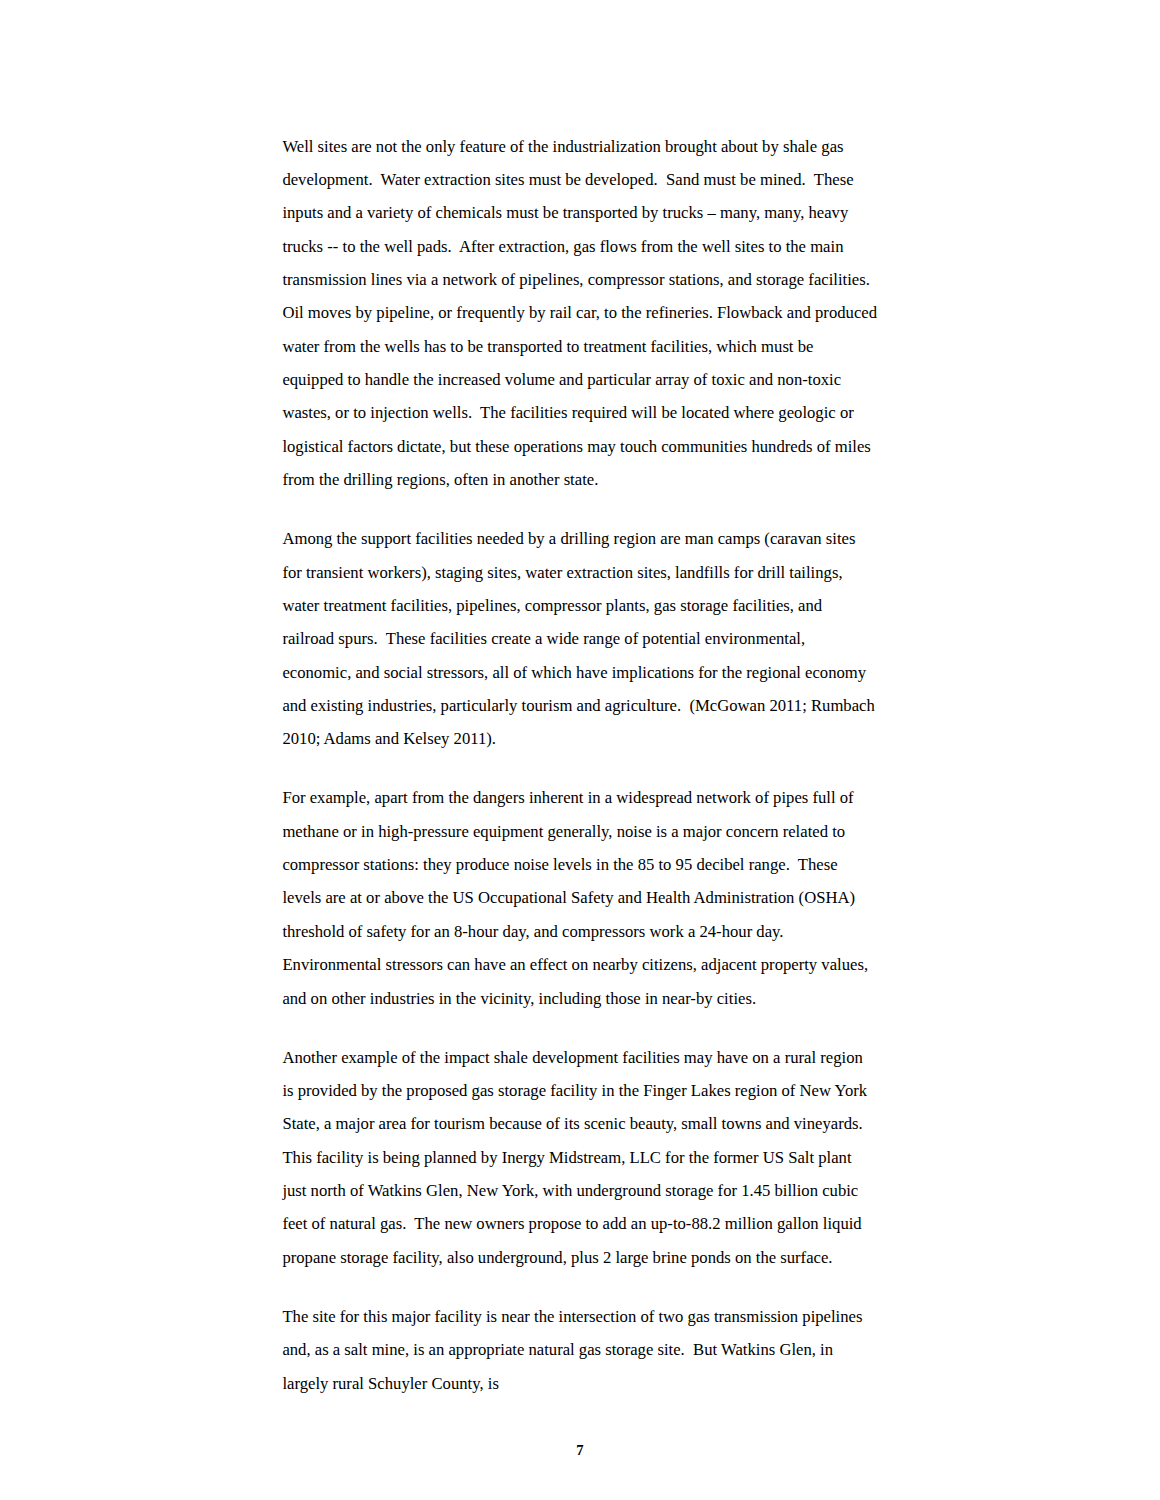Well sites are not the only feature of the industrialization brought about by shale gas development. Water extraction sites must be developed. Sand must be mined. These inputs and a variety of chemicals must be transported by trucks – many, many, heavy trucks -- to the well pads. After extraction, gas flows from the well sites to the main transmission lines via a network of pipelines, compressor stations, and storage facilities. Oil moves by pipeline, or frequently by rail car, to the refineries. Flowback and produced water from the wells has to be transported to treatment facilities, which must be equipped to handle the increased volume and particular array of toxic and non-toxic wastes, or to injection wells. The facilities required will be located where geologic or logistical factors dictate, but these operations may touch communities hundreds of miles from the drilling regions, often in another state.
Among the support facilities needed by a drilling region are man camps (caravan sites for transient workers), staging sites, water extraction sites, landfills for drill tailings, water treatment facilities, pipelines, compressor plants, gas storage facilities, and railroad spurs. These facilities create a wide range of potential environmental, economic, and social stressors, all of which have implications for the regional economy and existing industries, particularly tourism and agriculture. (McGowan 2011; Rumbach 2010; Adams and Kelsey 2011).
For example, apart from the dangers inherent in a widespread network of pipes full of methane or in high-pressure equipment generally, noise is a major concern related to compressor stations: they produce noise levels in the 85 to 95 decibel range. These levels are at or above the US Occupational Safety and Health Administration (OSHA) threshold of safety for an 8-hour day, and compressors work a 24-hour day. Environmental stressors can have an effect on nearby citizens, adjacent property values, and on other industries in the vicinity, including those in near-by cities.
Another example of the impact shale development facilities may have on a rural region is provided by the proposed gas storage facility in the Finger Lakes region of New York State, a major area for tourism because of its scenic beauty, small towns and vineyards. This facility is being planned by Inergy Midstream, LLC for the former US Salt plant just north of Watkins Glen, New York, with underground storage for 1.45 billion cubic feet of natural gas. The new owners propose to add an up-to-88.2 million gallon liquid propane storage facility, also underground, plus 2 large brine ponds on the surface.
The site for this major facility is near the intersection of two gas transmission pipelines and, as a salt mine, is an appropriate natural gas storage site. But Watkins Glen, in largely rural Schuyler County, is
7